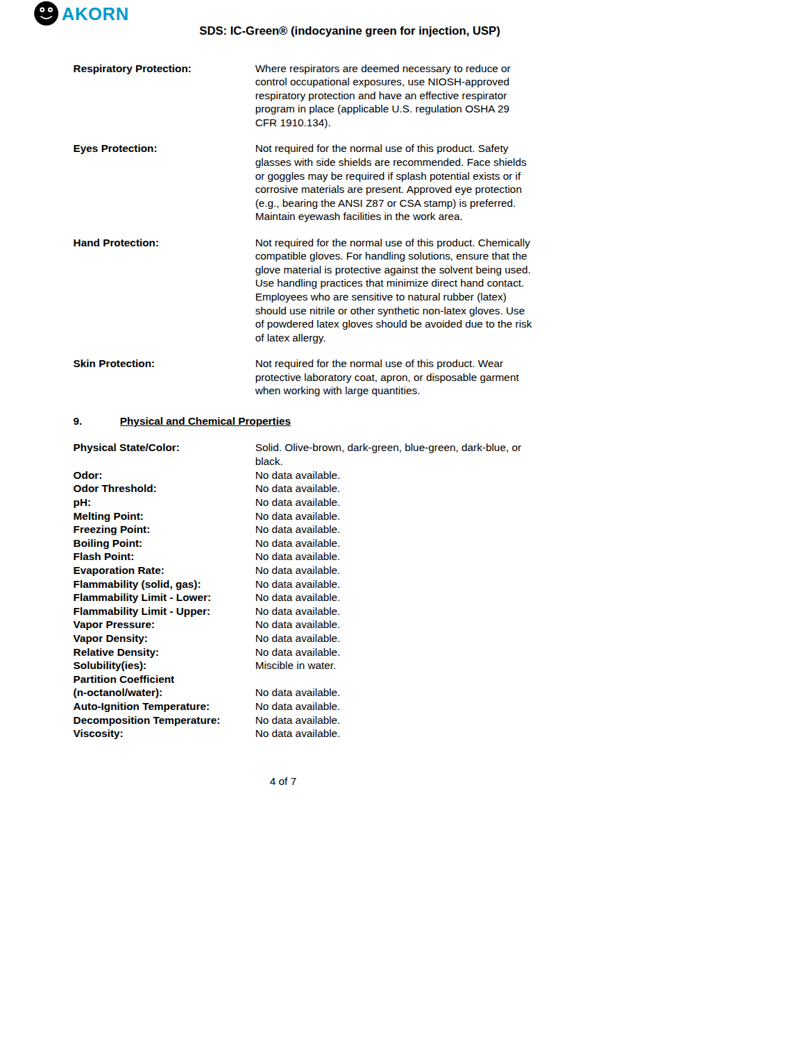AKORN
SDS: IC-Green® (indocyanine green for injection, USP)
Respiratory Protection:
Where respirators are deemed necessary to reduce or control occupational exposures, use NIOSH-approved respiratory protection and have an effective respirator program in place (applicable U.S. regulation OSHA 29 CFR 1910.134).
Eyes Protection:
Not required for the normal use of this product. Safety glasses with side shields are recommended. Face shields or goggles may be required if splash potential exists or if corrosive materials are present. Approved eye protection (e.g., bearing the ANSI Z87 or CSA stamp) is preferred. Maintain eyewash facilities in the work area.
Hand Protection:
Not required for the normal use of this product. Chemically compatible gloves. For handling solutions, ensure that the glove material is protective against the solvent being used. Use handling practices that minimize direct hand contact. Employees who are sensitive to natural rubber (latex) should use nitrile or other synthetic non-latex gloves. Use of powdered latex gloves should be avoided due to the risk of latex allergy.
Skin Protection:
Not required for the normal use of this product. Wear protective laboratory coat, apron, or disposable garment when working with large quantities.
9. Physical and Chemical Properties
Physical State/Color:
Solid. Olive-brown, dark-green, blue-green, dark-blue, or black.
Odor:
No data available.
Odor Threshold:
No data available.
pH:
No data available.
Melting Point:
No data available.
Freezing Point:
No data available.
Boiling Point:
No data available.
Flash Point:
No data available.
Evaporation Rate:
No data available.
Flammability (solid, gas):
No data available.
Flammability Limit - Lower:
No data available.
Flammability Limit - Upper:
No data available.
Vapor Pressure:
No data available.
Vapor Density:
No data available.
Relative Density:
No data available.
Solubility(ies):
Miscible in water.
Partition Coefficient
(n-octanol/water):
No data available.
Auto-Ignition Temperature:
No data available.
Decomposition Temperature:
No data available.
Viscosity:
No data available.
4 of 7